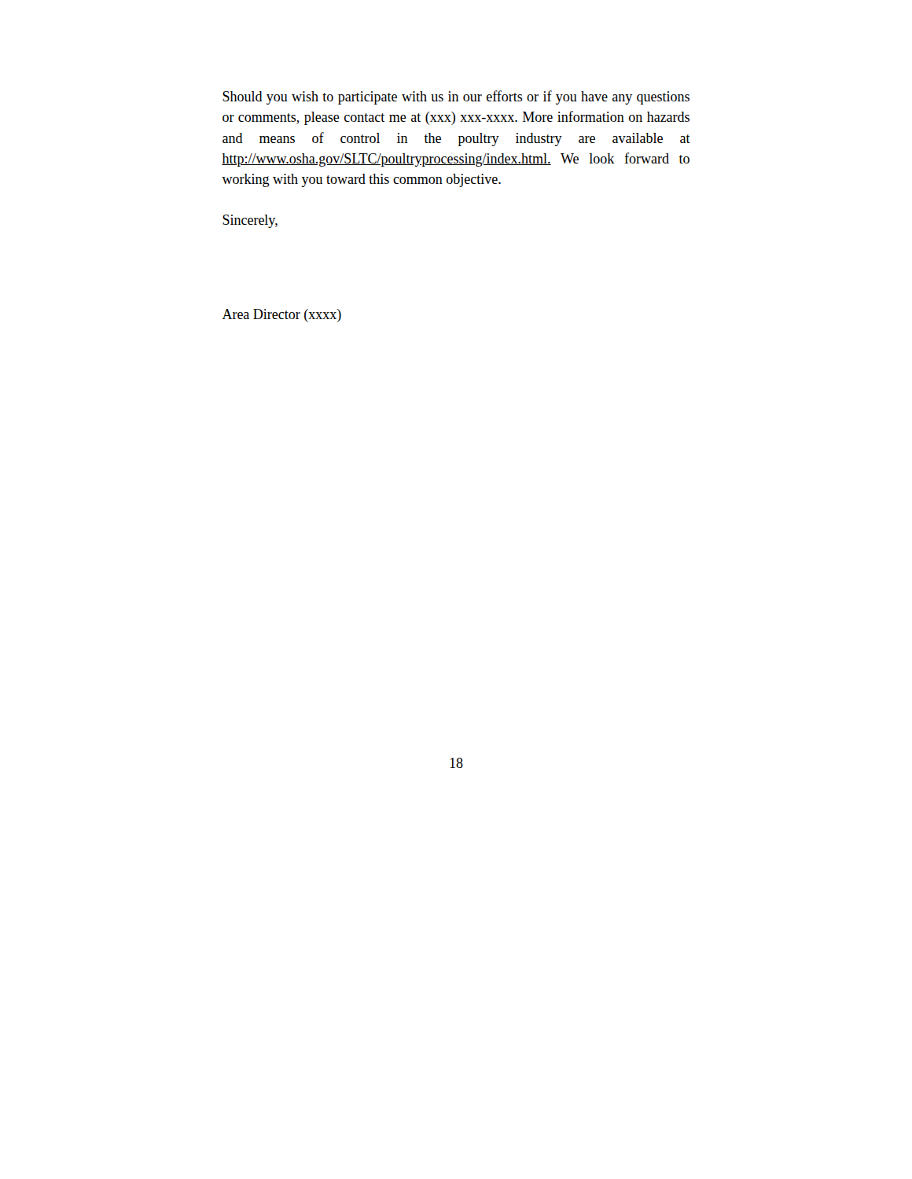Should you wish to participate with us in our efforts or if you have any questions or comments, please contact me at (xxx) xxx-xxxx. More information on hazards and means of control in the poultry industry are available at http://www.osha.gov/SLTC/poultryprocessing/index.html. We look forward to working with you toward this common objective.
Sincerely,
Area Director (xxxx)
18